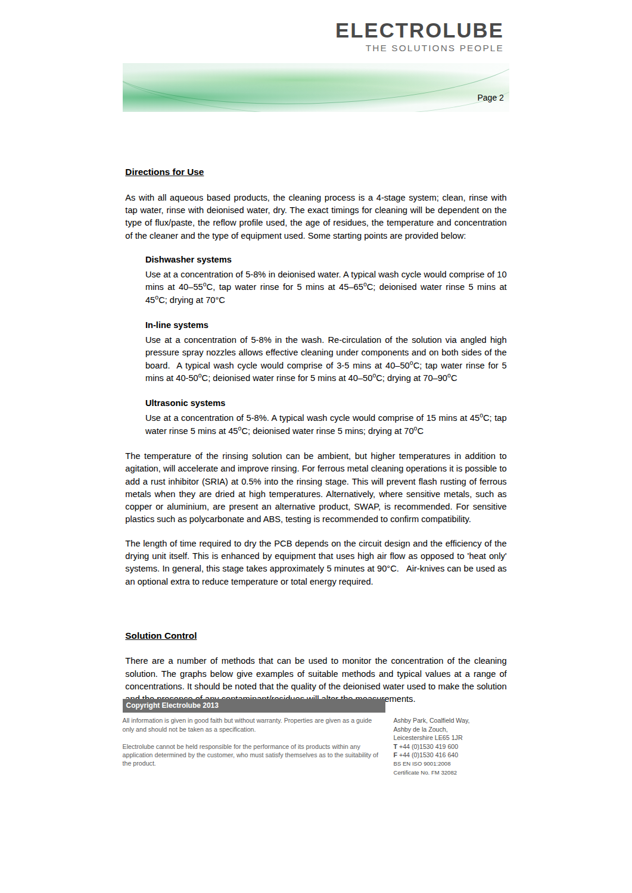ELECTROLUBE
THE SOLUTIONS PEOPLE
Page 2
Directions for Use
As with all aqueous based products, the cleaning process is a 4-stage system; clean, rinse with tap water, rinse with deionised water, dry. The exact timings for cleaning will be dependent on the type of flux/paste, the reflow profile used, the age of residues, the temperature and concentration of the cleaner and the type of equipment used. Some starting points are provided below:
Dishwasher systems
Use at a concentration of 5-8% in deionised water. A typical wash cycle would comprise of 10 mins at 40–55oC, tap water rinse for 5 mins at 45–65oC; deionised water rinse 5 mins at 45oC; drying at 70°C
In-line systems
Use at a concentration of 5-8% in the wash. Re-circulation of the solution via angled high pressure spray nozzles allows effective cleaning under components and on both sides of the board. A typical wash cycle would comprise of 3-5 mins at 40–50oC; tap water rinse for 5 mins at 40-50oC; deionised water rinse for 5 mins at 40–50oC; drying at 70–90oC
Ultrasonic systems
Use at a concentration of 5-8%. A typical wash cycle would comprise of 15 mins at 45oC; tap water rinse 5 mins at 45oC; deionised water rinse 5 mins; drying at 70oC
The temperature of the rinsing solution can be ambient, but higher temperatures in addition to agitation, will accelerate and improve rinsing. For ferrous metal cleaning operations it is possible to add a rust inhibitor (SRIA) at 0.5% into the rinsing stage. This will prevent flash rusting of ferrous metals when they are dried at high temperatures. Alternatively, where sensitive metals, such as copper or aluminium, are present an alternative product, SWAP, is recommended. For sensitive plastics such as polycarbonate and ABS, testing is recommended to confirm compatibility.
The length of time required to dry the PCB depends on the circuit design and the efficiency of the drying unit itself. This is enhanced by equipment that uses high air flow as opposed to 'heat only' systems. In general, this stage takes approximately 5 minutes at 90°C. Air-knives can be used as an optional extra to reduce temperature or total energy required.
Solution Control
There are a number of methods that can be used to monitor the concentration of the cleaning solution. The graphs below give examples of suitable methods and typical values at a range of concentrations. It should be noted that the quality of the deionised water used to make the solution and the presence of any contaminant/residues will alter the measurements.
Copyright Electrolube 2013
All information is given in good faith but without warranty. Properties are given as a guide only and should not be taken as a specification.
Electrolube cannot be held responsible for the performance of its products within any application determined by the customer, who must satisfy themselves as to the suitability of the product.
Ashby Park, Coalfield Way,
Ashby de la Zouch,
Leicestershire LE65 1JR
T +44 (0)1530 419 600
F +44 (0)1530 416 640
BS EN ISO 9001:2008
Certificate No. FM 32082